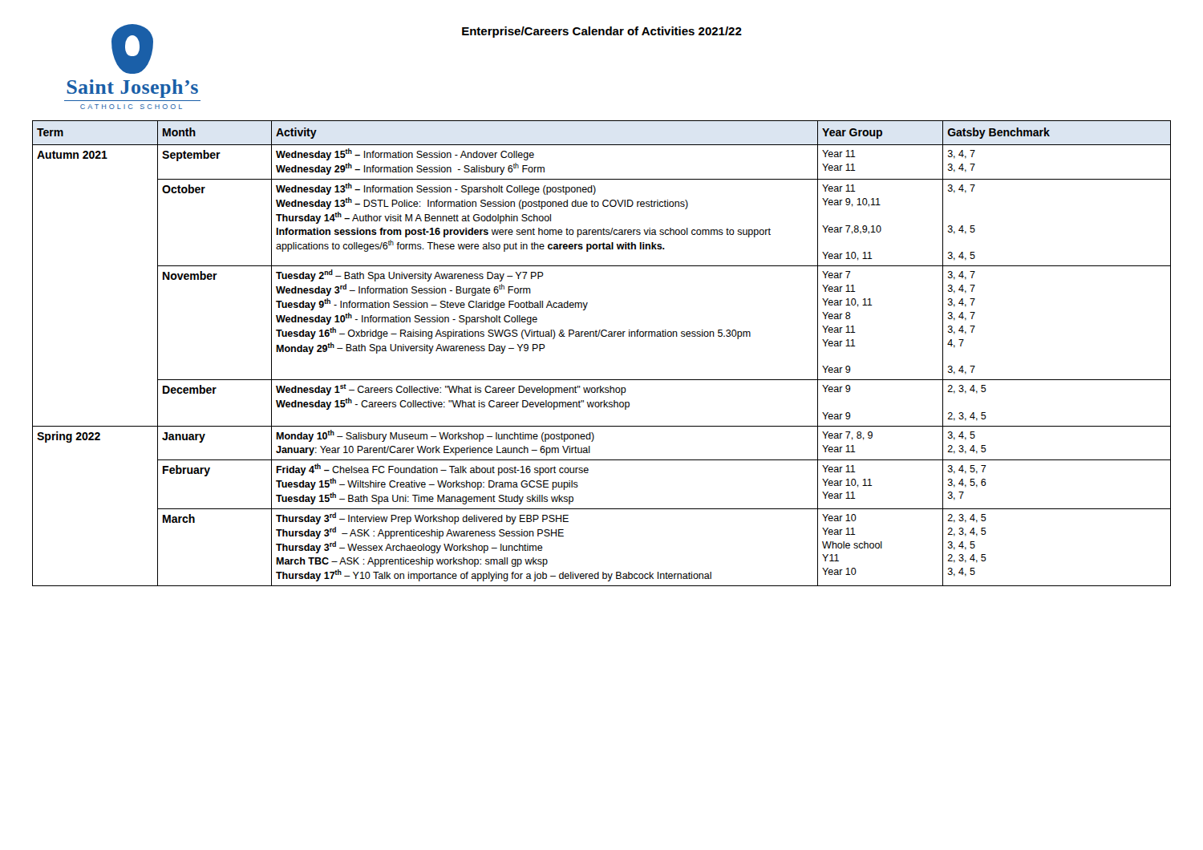Saint Joseph’s
CATHOLIC SCHOOL
Enterprise/Careers Calendar of Activities 2021/22
| Term | Month | Activity | Year Group | Gatsby Benchmark |
| --- | --- | --- | --- | --- |
| Autumn 2021 | September | Wednesday 15 th – Information Session - Andover College Wednesday 29 th – Information Session - Salisbury 6 th Form | Year 11 Year 11 | 3, 4, 7 3, 4, 7 |
| October | Wednesday 13 th – Information Session - Sparsholt College (postponed) Wednesday 13 th – DSTL Police: Information Session (postponed due to COVID restrictions) Thursday 14 th – Author visit M A Bennett at Godolphin School Information sessions from post-16 providers were sent home to parents/carers via school comms to support applications to colleges/6 th forms. These were also put in the careers portal with links. | Year 11 Year 9, 10,11 Year 7,8,9,10 Year 10, 11 | 3, 4, 7 3, 4, 5 3, 4, 5 |
| November | Tuesday 2 nd – Bath Spa University Awareness Day – Y7 PP Wednesday 3 rd – Information Session - Burgate 6 th Form Tuesday 9 th - Information Session – Steve Claridge Football Academy Wednesday 10 th - Information Session - Sparsholt College Tuesday 16 th – Oxbridge – Raising Aspirations SWGS (Virtual) & Parent/Carer information session 5.30pm Monday 29 th – Bath Spa University Awareness Day – Y9 PP | Year 7 Year 11 Year 10, 11 Year 8 Year 11 Year 11 Year 9 | 3, 4, 7 3, 4, 7 3, 4, 7 3, 4, 7 3, 4, 7 4, 7 3, 4, 7 |
| December | Wednesday 1 st – Careers Collective: "What is Career Development" workshop Wednesday 15 th - Careers Collective: "What is Career Development" workshop | Year 9 Year 9 | 2, 3, 4, 5 2, 3, 4, 5 |
| Spring 2022 | January | Monday 10 th – Salisbury Museum – Workshop – lunchtime (postponed) January : Year 10 Parent/Carer Work Experience Launch – 6pm Virtual | Year 7, 8, 9 Year 11 | 3, 4, 5 2, 3, 4, 5 |
| February | Friday 4 th – Chelsea FC Foundation – Talk about post-16 sport course Tuesday 15 th – Wiltshire Creative – Workshop: Drama GCSE pupils Tuesday 15 th – Bath Spa Uni: Time Management Study skills wksp | Year 11 Year 10, 11 Year 11 | 3, 4, 5, 7 3, 4, 5, 6 3, 7 |
| March | Thursday 3 rd – Interview Prep Workshop delivered by EBP PSHE Thursday 3 rd – ASK : Apprenticeship Awareness Session PSHE Thursday 3 rd – Wessex Archaeology Workshop – lunchtime March TBC – ASK : Apprenticeship workshop: small gp wksp Thursday 17 th – Y10 Talk on importance of applying for a job – delivered by Babcock International | Year 10 Year 11 Whole school Y11 Year 10 | 2, 3, 4, 5 2, 3, 4, 5 3, 4, 5 2, 3, 4, 5 3, 4, 5 |